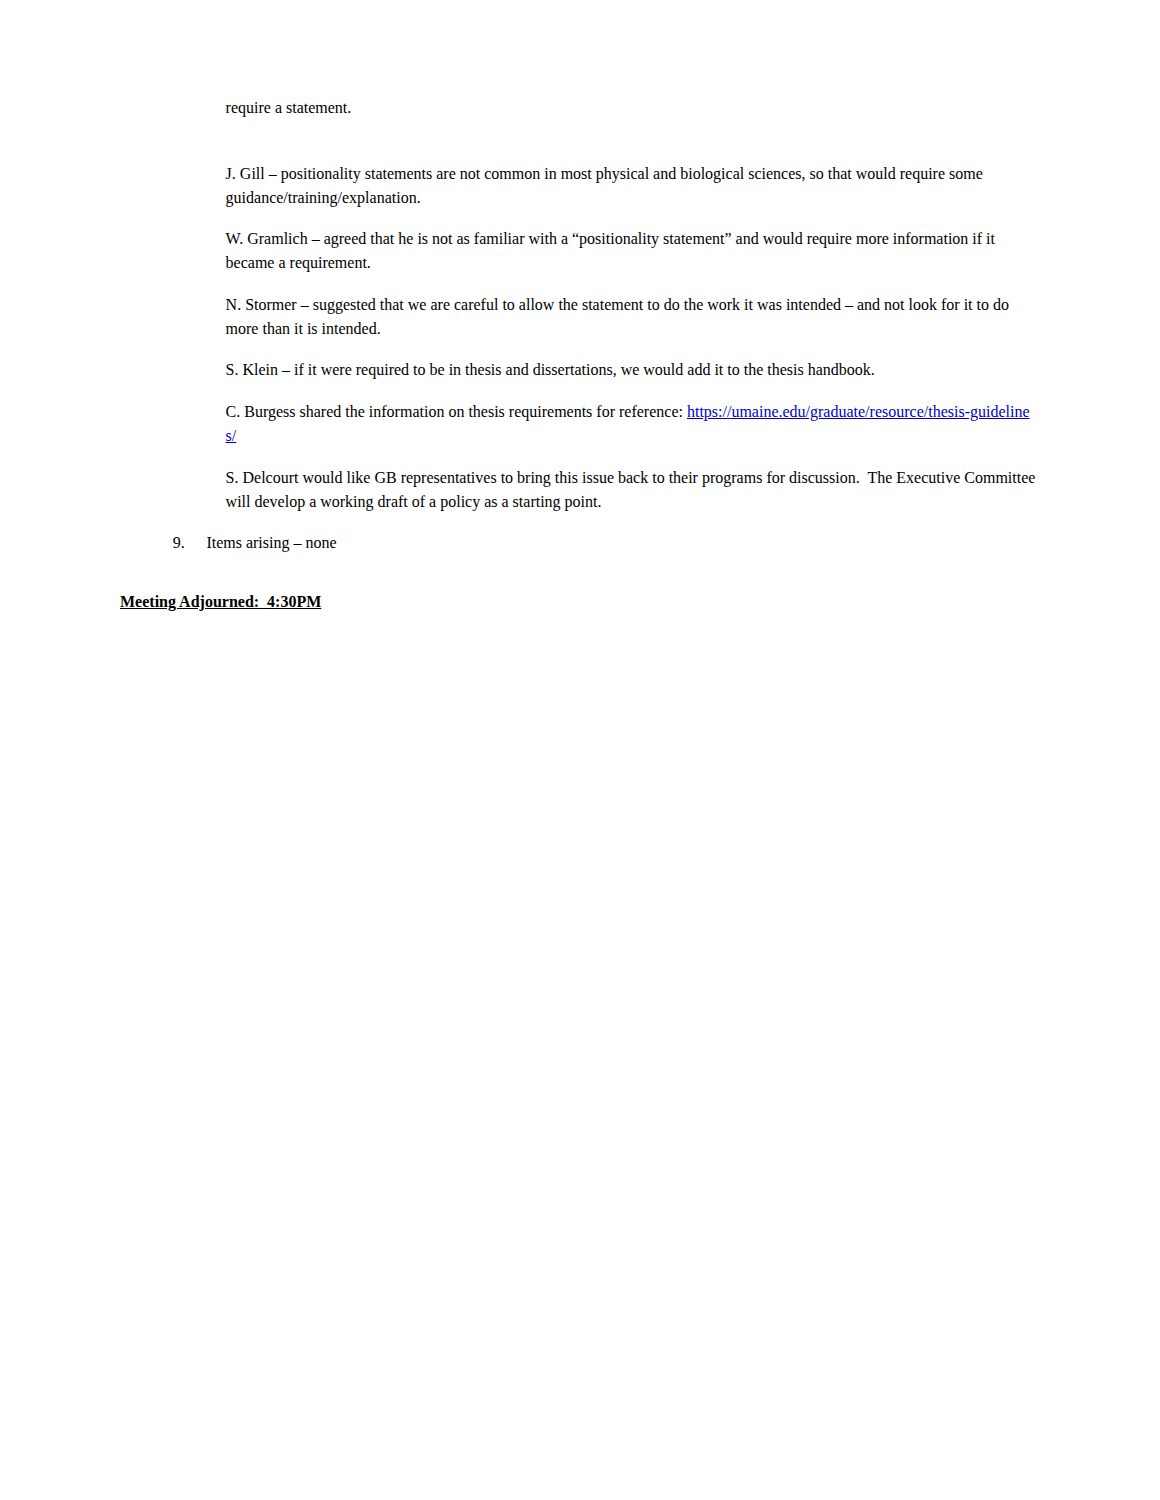require a statement.
J. Gill – positionality statements are not common in most physical and biological sciences, so that would require some guidance/training/explanation.
W. Gramlich – agreed that he is not as familiar with a “positionality statement” and would require more information if it became a requirement.
N. Stormer – suggested that we are careful to allow the statement to do the work it was intended – and not look for it to do more than it is intended.
S. Klein – if it were required to be in thesis and dissertations, we would add it to the thesis handbook.
C. Burgess shared the information on thesis requirements for reference: https://umaine.edu/graduate/resource/thesis-guidelines/
S. Delcourt would like GB representatives to bring this issue back to their programs for discussion. The Executive Committee will develop a working draft of a policy as a starting point.
9. Items arising – none
Meeting Adjourned: 4:30PM